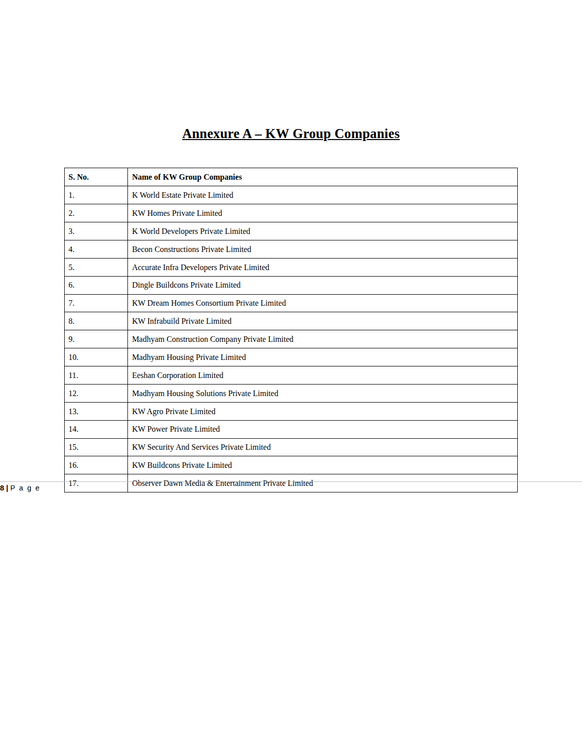Annexure A – KW Group Companies
| S. No. | Name of KW Group Companies |
| --- | --- |
| 1. | K World Estate Private Limited |
| 2. | KW Homes Private Limited |
| 3. | K World Developers Private Limited |
| 4. | Becon Constructions Private Limited |
| 5. | Accurate Infra Developers Private Limited |
| 6. | Dingle Buildcons Private Limited |
| 7. | KW Dream Homes Consortium Private Limited |
| 8. | KW Infrabuild Private Limited |
| 9. | Madhyam Construction Company Private Limited |
| 10. | Madhyam Housing Private Limited |
| 11. | Eeshan Corporation Limited |
| 12. | Madhyam Housing Solutions Private Limited |
| 13. | KW Agro Private Limited |
| 14. | KW Power Private Limited |
| 15. | KW Security And Services Private Limited |
| 16. | KW Buildcons Private Limited |
| 17. | Observer Dawn Media & Entertainment Private Limited |
8 | P a g e